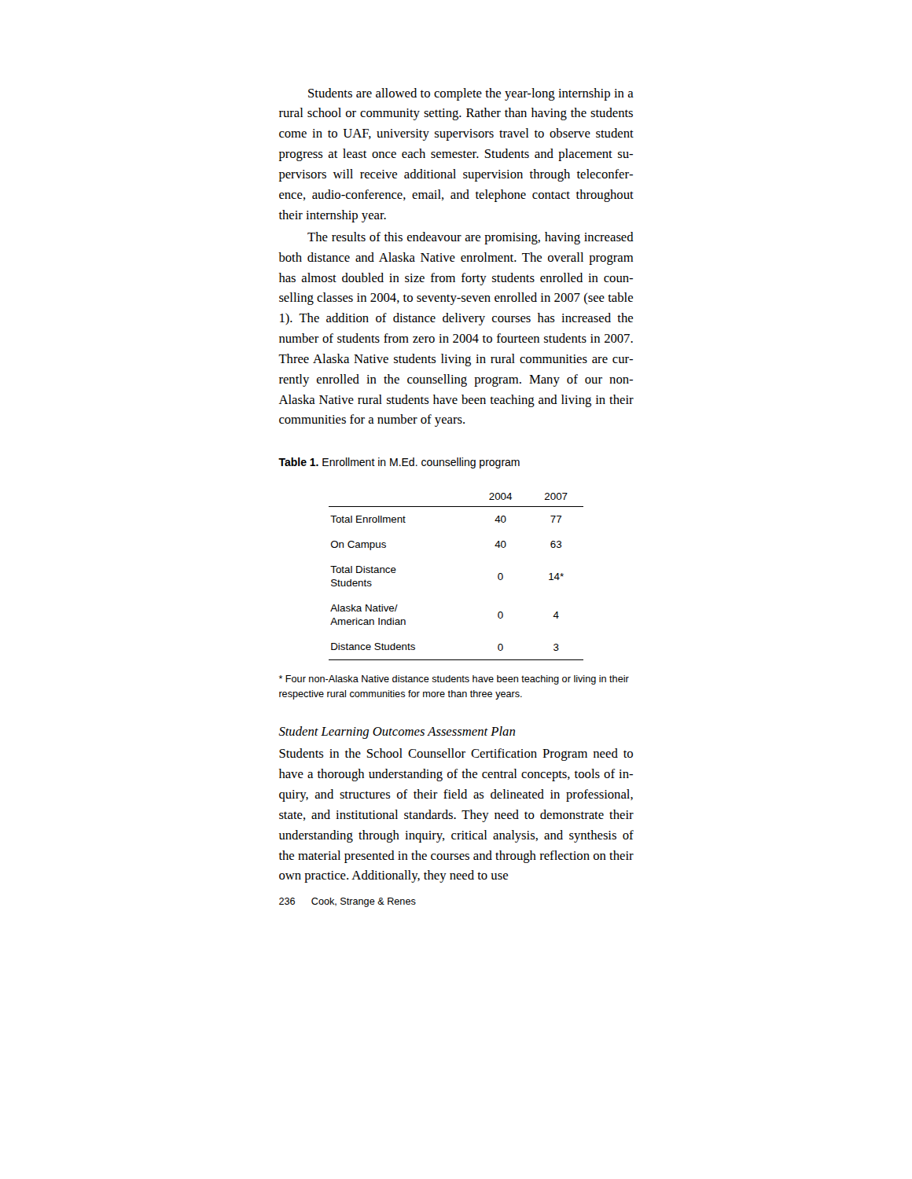Students are allowed to complete the year-long internship in a rural school or community setting. Rather than having the students come in to UAF, university supervisors travel to observe student progress at least once each semester. Students and placement supervisors will receive additional supervision through teleconference, audio-conference, email, and telephone contact throughout their internship year.
The results of this endeavour are promising, having increased both distance and Alaska Native enrolment. The overall program has almost doubled in size from forty students enrolled in counselling classes in 2004, to seventy-seven enrolled in 2007 (see table 1). The addition of distance delivery courses has increased the number of students from zero in 2004 to fourteen students in 2007. Three Alaska Native students living in rural communities are currently enrolled in the counselling program. Many of our non-Alaska Native rural students have been teaching and living in their communities for a number of years.
Table 1. Enrollment in M.Ed. counselling program
| | 2004 | 2007 |
| --- | --- | --- |
| Total Enrollment | 40 | 77 |
| On Campus | 40 | 63 |
| Total Distance Students | 0 | 14* |
| Alaska Native/ American Indian | 0 | 4 |
| Distance Students | 0 | 3 |
* Four non-Alaska Native distance students have been teaching or living in their respective rural communities for more than three years.
Student Learning Outcomes Assessment Plan
Students in the School Counsellor Certification Program need to have a thorough understanding of the central concepts, tools of inquiry, and structures of their field as delineated in professional, state, and institutional standards. They need to demonstrate their understanding through inquiry, critical analysis, and synthesis of the material presented in the courses and through reflection on their own practice. Additionally, they need to use
236 Cook, Strange & Renes